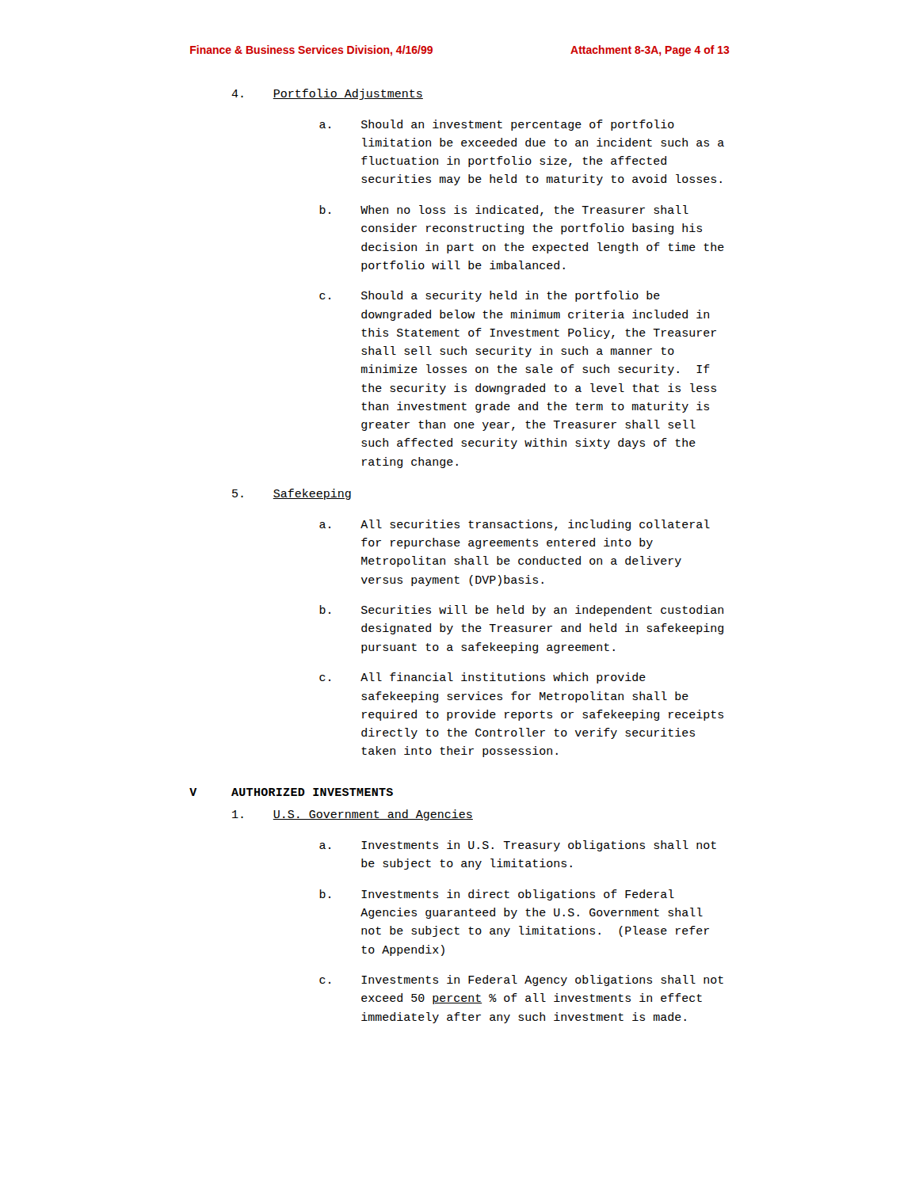Finance & Business Services Division, 4/16/99
Attachment 8-3A, Page 4 of 13
4. Portfolio Adjustments
a.
Should an investment percentage of portfolio limitation be exceeded due to an incident such as a fluctuation in portfolio size, the affected securities may be held to maturity to avoid losses.
b.
When no loss is indicated, the Treasurer shall consider reconstructing the portfolio basing his decision in part on the expected length of time the portfolio will be imbalanced.
c.
Should a security held in the portfolio be downgraded below the minimum criteria included in this Statement of Investment Policy, the Treasurer shall sell such security in such a manner to minimize losses on the sale of such security. If the security is downgraded to a level that is less than investment grade and the term to maturity is greater than one year, the Treasurer shall sell such affected security within sixty days of the rating change.
5. Safekeeping
a.
All securities transactions, including collateral for repurchase agreements entered into by Metropolitan shall be conducted on a delivery versus payment (DVP)basis.
b.
Securities will be held by an independent custodian designated by the Treasurer and held in safekeeping pursuant to a safekeeping agreement.
c.
All financial institutions which provide safekeeping services for Metropolitan shall be required to provide reports or safekeeping receipts directly to the Controller to verify securities taken into their possession.
V AUTHORIZED INVESTMENTS
1. U.S. Government and Agencies
a.
Investments in U.S. Treasury obligations shall not be subject to any limitations.
b.
Investments in direct obligations of Federal Agencies guaranteed by the U.S. Government shall not be subject to any limitations. (Please refer to Appendix)
c.
Investments in Federal Agency obligations shall not exceed 50 percent % of all investments in effect immediately after any such investment is made.